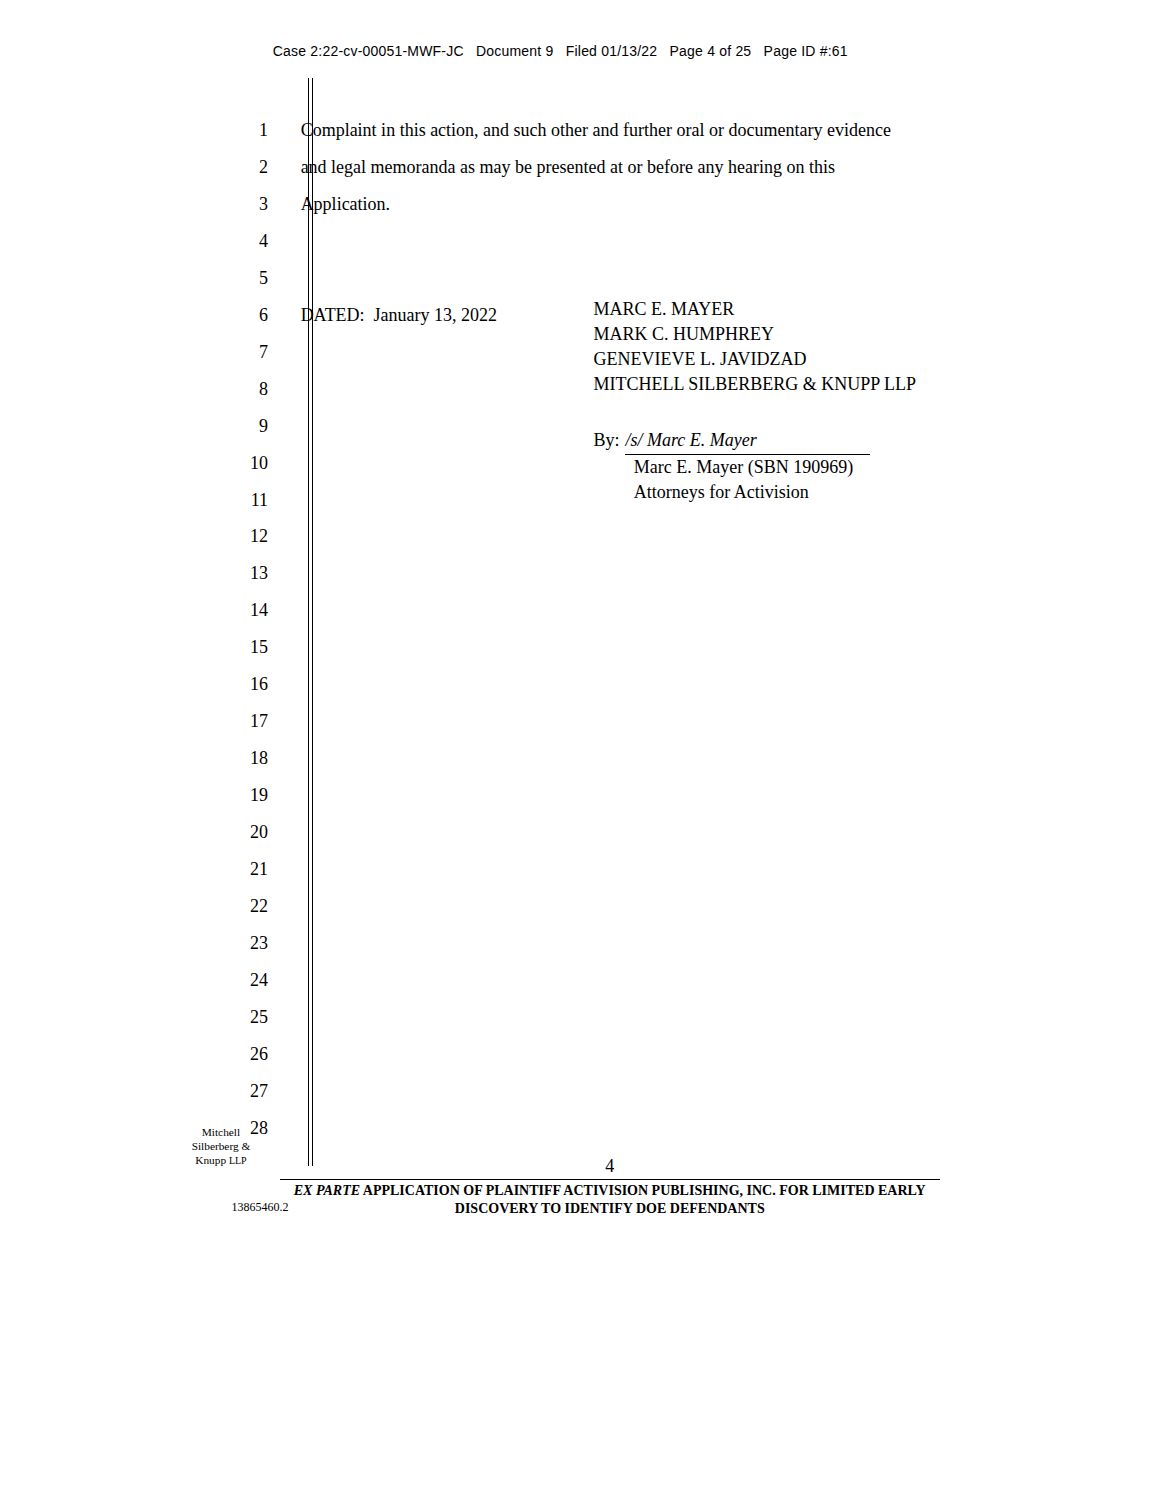Case 2:22-cv-00051-MWF-JC Document 9 Filed 01/13/22 Page 4 of 25 Page ID #:61
1
2
3
4
5
6
7
8
9
10
11
12
13
14
15
16
17
18
19
20
21
22
23
24
25
26
27
28
Complaint in this action, and such other and further oral or documentary evidence
and legal memoranda as may be presented at or before any hearing on this
Application.
DATED: January 13, 2022
MARC E. MAYER
MARK C. HUMPHREY
GENEVIEVE L. JAVIDZAD
MITCHELL SILBERBERG & KNUPP LLP
By: /s/ Marc E. Mayer
Marc E. Mayer (SBN 190969)
Attorneys for Activision
Mitchell
Silberberg &
Knupp LLP
4
EX PARTE APPLICATION OF PLAINTIFF ACTIVISION PUBLISHING, INC. FOR LIMITED EARLY
DISCOVERY TO IDENTIFY DOE DEFENDANTS
13865460.2